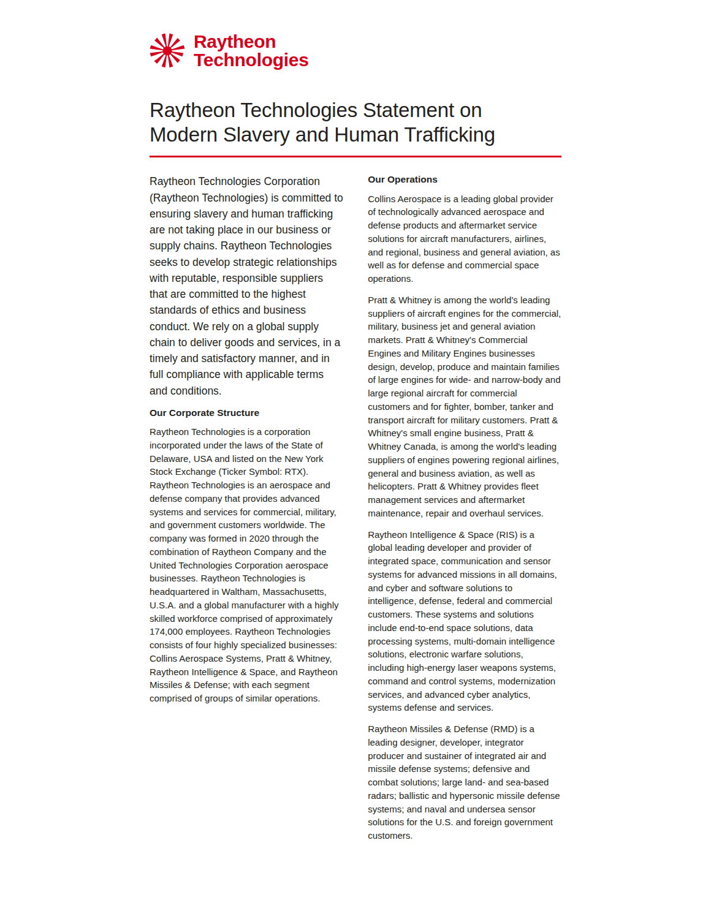Raytheon Technologies
Raytheon Technologies Statement on
Modern Slavery and Human Trafficking
Raytheon Technologies Corporation (Raytheon Technologies) is committed to ensuring slavery and human trafficking are not taking place in our business or supply chains. Raytheon Technologies seeks to develop strategic relationships with reputable, responsible suppliers that are committed to the highest standards of ethics and business conduct. We rely on a global supply chain to deliver goods and services, in a timely and satisfactory manner, and in full compliance with applicable terms and conditions.
Our Corporate Structure
Raytheon Technologies is a corporation incorporated under the laws of the State of Delaware, USA and listed on the New York Stock Exchange (Ticker Symbol: RTX). Raytheon Technologies is an aerospace and defense company that provides advanced systems and services for commercial, military, and government customers worldwide. The company was formed in 2020 through the combination of Raytheon Company and the United Technologies Corporation aerospace businesses. Raytheon Technologies is headquartered in Waltham, Massachusetts, U.S.A. and a global manufacturer with a highly skilled workforce comprised of approximately 174,000 employees. Raytheon Technologies consists of four highly specialized businesses: Collins Aerospace Systems, Pratt & Whitney, Raytheon Intelligence & Space, and Raytheon Missiles & Defense; with each segment comprised of groups of similar operations.
Our Operations
Collins Aerospace is a leading global provider of technologically advanced aerospace and defense products and aftermarket service solutions for aircraft manufacturers, airlines, and regional, business and general aviation, as well as for defense and commercial space operations.
Pratt & Whitney is among the world's leading suppliers of aircraft engines for the commercial, military, business jet and general aviation markets. Pratt & Whitney's Commercial Engines and Military Engines businesses design, develop, produce and maintain families of large engines for wide- and narrow-body and large regional aircraft for commercial customers and for fighter, bomber, tanker and transport aircraft for military customers. Pratt & Whitney's small engine business, Pratt & Whitney Canada, is among the world's leading suppliers of engines powering regional airlines, general and business aviation, as well as helicopters. Pratt & Whitney provides fleet management services and aftermarket maintenance, repair and overhaul services.
Raytheon Intelligence & Space (RIS) is a global leading developer and provider of integrated space, communication and sensor systems for advanced missions in all domains, and cyber and software solutions to intelligence, defense, federal and commercial customers. These systems and solutions include end-to-end space solutions, data processing systems, multi-domain intelligence solutions, electronic warfare solutions, including high-energy laser weapons systems, command and control systems, modernization services, and advanced cyber analytics, systems defense and services.
Raytheon Missiles & Defense (RMD) is a leading designer, developer, integrator producer and sustainer of integrated air and missile defense systems; defensive and combat solutions; large land- and sea-based radars; ballistic and hypersonic missile defense systems; and naval and undersea sensor solutions for the U.S. and foreign government customers.